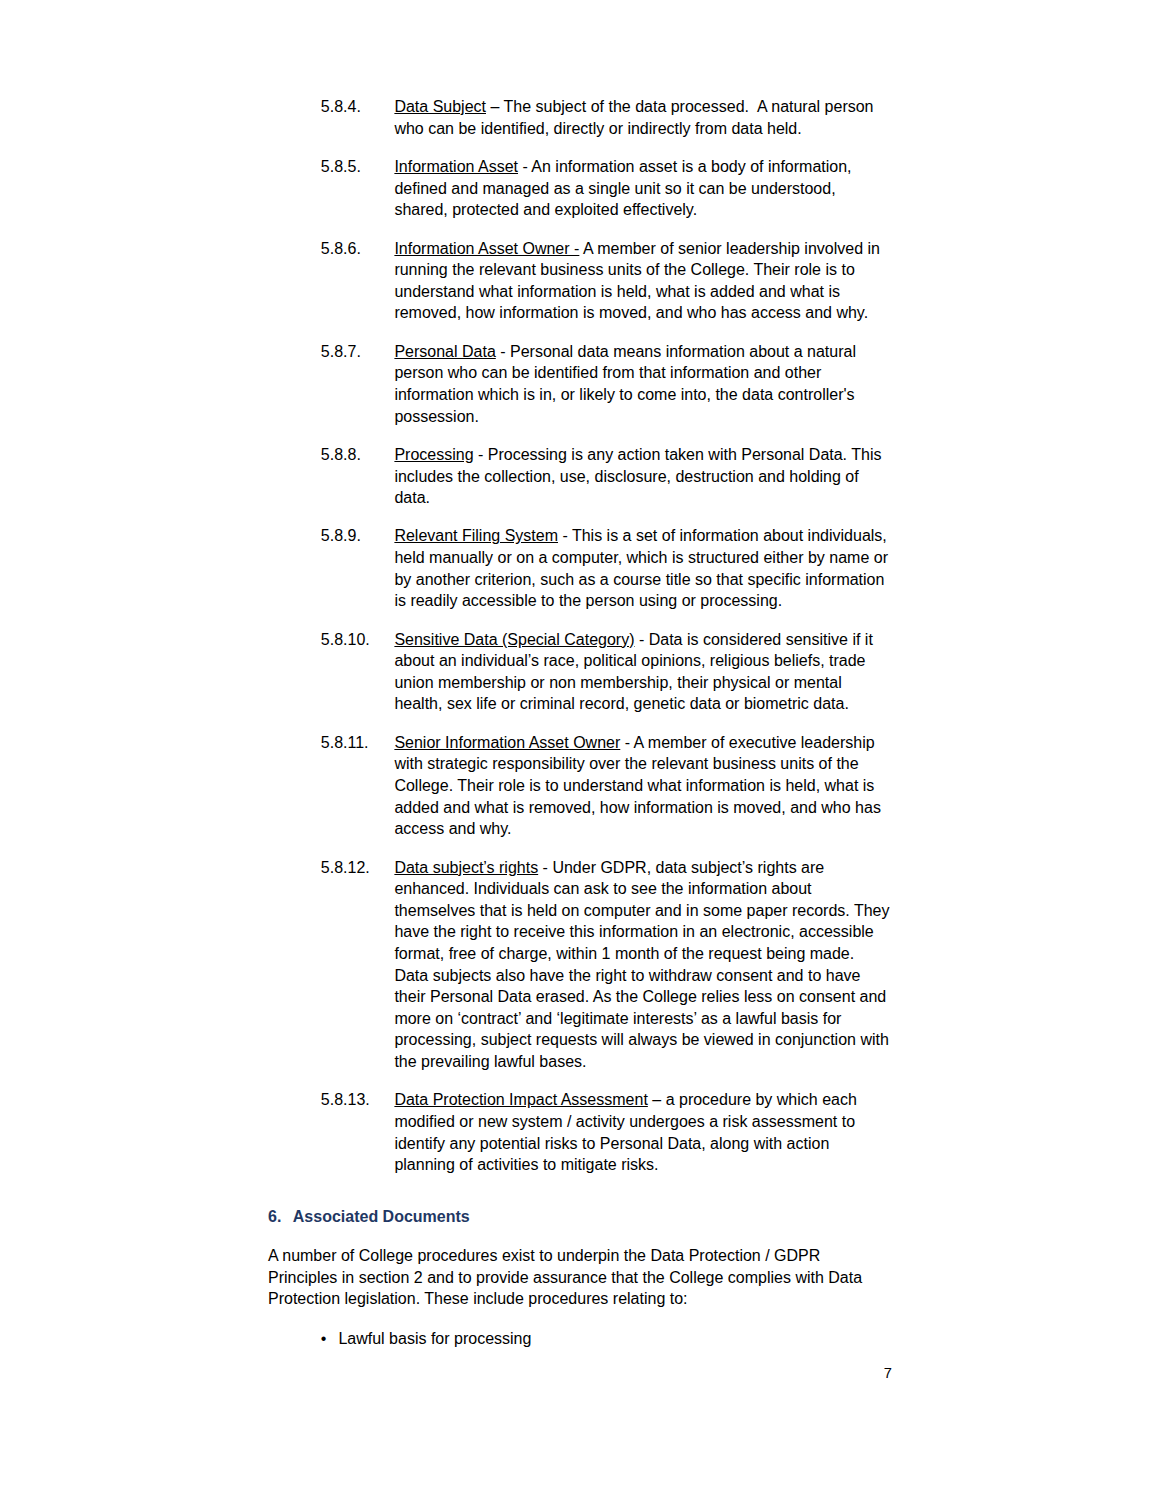5.8.4.
Data Subject – The subject of the data processed. A natural person who can be identified, directly or indirectly from data held.
5.8.5.
Information Asset - An information asset is a body of information, defined and managed as a single unit so it can be understood, shared, protected and exploited effectively.
5.8.6.
Information Asset Owner - A member of senior leadership involved in running the relevant business units of the College. Their role is to understand what information is held, what is added and what is removed, how information is moved, and who has access and why.
5.8.7.
Personal Data - Personal data means information about a natural person who can be identified from that information and other information which is in, or likely to come into, the data controller's possession.
5.8.8.
Processing - Processing is any action taken with Personal Data. This includes the collection, use, disclosure, destruction and holding of data.
5.8.9.
Relevant Filing System - This is a set of information about individuals, held manually or on a computer, which is structured either by name or by another criterion, such as a course title so that specific information is readily accessible to the person using or processing.
5.8.10.
Sensitive Data (Special Category) - Data is considered sensitive if it about an individual’s race, political opinions, religious beliefs, trade union membership or non membership, their physical or mental health, sex life or criminal record, genetic data or biometric data.
5.8.11.
Senior Information Asset Owner - A member of executive leadership with strategic responsibility over the relevant business units of the College. Their role is to understand what information is held, what is added and what is removed, how information is moved, and who has access and why.
5.8.12.
Data subject’s rights - Under GDPR, data subject’s rights are enhanced. Individuals can ask to see the information about themselves that is held on computer and in some paper records. They have the right to receive this information in an electronic, accessible format, free of charge, within 1 month of the request being made. Data subjects also have the right to withdraw consent and to have their Personal Data erased. As the College relies less on consent and more on ‘contract’ and ‘legitimate interests’ as a lawful basis for processing, subject requests will always be viewed in conjunction with the prevailing lawful bases.
5.8.13.
Data Protection Impact Assessment – a procedure by which each modified or new system / activity undergoes a risk assessment to identify any potential risks to Personal Data, along with action planning of activities to mitigate risks.
6. Associated Documents
A number of College procedures exist to underpin the Data Protection / GDPR Principles in section 2 and to provide assurance that the College complies with Data Protection legislation. These include procedures relating to:
Lawful basis for processing
7